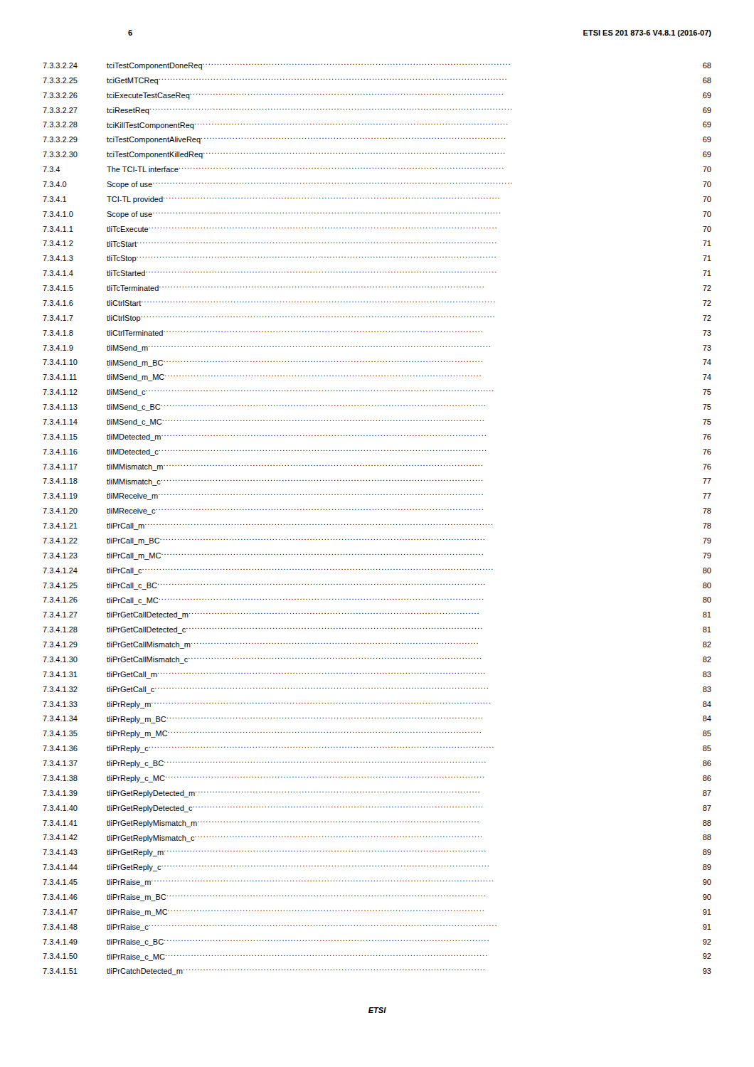6 ETSI ES 201 873-6 V4.8.1 (2016-07)
| 7.3.3.2.24 | tciTestComponentDoneReq ........................................................................................................... | 68 |
| 7.3.3.2.25 | tciGetMTCReq ......................................................................................................................... | 68 |
| 7.3.3.2.26 | tciExecuteTestCaseReq ............................................................................................................. | 69 |
| 7.3.3.2.27 | tciResetReq .............................................................................................................................. | 69 |
| 7.3.3.2.28 | tciKillTestComponentReq ............................................................................................................. | 69 |
| 7.3.3.2.29 | tciTestComponentAliveReq .......................................................................................................... | 69 |
| 7.3.3.2.30 | tciTestComponentKilledReq ......................................................................................................... | 69 |
| 7.3.4 | The TCI-TL interface ................................................................................................................. | 70 |
| 7.3.4.0 | Scope of use ............................................................................................................................. | 70 |
| 7.3.4.1 | TCI-TL provided ..................................................................................................................... | 70 |
| 7.3.4.1.0 | Scope of use ......................................................................................................................... | 70 |
| 7.3.4.1.1 | tliTcExecute ......................................................................................................................... | 70 |
| 7.3.4.1.2 | tliTcStart ............................................................................................................................. | 71 |
| 7.3.4.1.3 | tliTcStop ............................................................................................................................. | 71 |
| 7.3.4.1.4 | tliTcStarted .......................................................................................................................... | 71 |
| 7.3.4.1.5 | tliTcTerminated ................................................................................................................. | 72 |
| 7.3.4.1.6 | tliCtrlStart ........................................................................................................................... | 72 |
| 7.3.4.1.7 | tliCtrlStop ........................................................................................................................... | 72 |
| 7.3.4.1.8 | tliCtrlTerminated ............................................................................................................... | 73 |
| 7.3.4.1.9 | tliMSend_m ....................................................................................................................... | 73 |
| 7.3.4.1.10 | tliMSend_m_BC ............................................................................................................... | 74 |
| 7.3.4.1.11 | tliMSend_m_MC .............................................................................................................. | 74 |
| 7.3.4.1.12 | tliMSend_c ......................................................................................................................... | 75 |
| 7.3.4.1.13 | tliMSend_c_BC ................................................................................................................. | 75 |
| 7.3.4.1.14 | tliMSend_c_MC ................................................................................................................ | 75 |
| 7.3.4.1.15 | tliMDetected_m ................................................................................................................. | 76 |
| 7.3.4.1.16 | tliMDetected_c .................................................................................................................. | 76 |
| 7.3.4.1.17 | tliMMismatch_m ............................................................................................................... | 76 |
| 7.3.4.1.18 | tliMMismatch_c ................................................................................................................ | 77 |
| 7.3.4.1.19 | tliMReceive_m ................................................................................................................. | 77 |
| 7.3.4.1.20 | tliMReceive_c .................................................................................................................. | 78 |
| 7.3.4.1.21 | tliPrCall_m ......................................................................................................................... | 78 |
| 7.3.4.1.22 | tliPrCall_m_BC ................................................................................................................. | 79 |
| 7.3.4.1.23 | tliPrCall_m_MC ................................................................................................................ | 79 |
| 7.3.4.1.24 | tliPrCall_c .......................................................................................................................... | 80 |
| 7.3.4.1.25 | tliPrCall_c_BC .................................................................................................................. | 80 |
| 7.3.4.1.26 | tliPrCall_c_MC ................................................................................................................. | 80 |
| 7.3.4.1.27 | tliPrGetCallDetected_m ..................................................................................................... | 81 |
| 7.3.4.1.28 | tliPrGetCallDetected_c ....................................................................................................... | 81 |
| 7.3.4.1.29 | tliPrGetCallMismatch_m .................................................................................................... | 82 |
| 7.3.4.1.30 | tliPrGetCallMismatch_c ...................................................................................................... | 82 |
| 7.3.4.1.31 | tliPrGetCall_m .................................................................................................................. | 83 |
| 7.3.4.1.32 | tliPrGetCall_c .................................................................................................................... | 83 |
| 7.3.4.1.33 | tliPrReply_m ...................................................................................................................... | 84 |
| 7.3.4.1.34 | tliPrReply_m_BC .............................................................................................................. | 84 |
| 7.3.4.1.35 | tliPrReply_m_MC ............................................................................................................. | 85 |
| 7.3.4.1.36 | tliPrReply_c ........................................................................................................................ | 85 |
| 7.3.4.1.37 | tliPrReply_c_BC ................................................................................................................ | 86 |
| 7.3.4.1.38 | tliPrReply_c_MC ............................................................................................................... | 86 |
| 7.3.4.1.39 | tliPrGetReplyDetected_m ................................................................................................... | 87 |
| 7.3.4.1.40 | tliPrGetReplyDetected_c ..................................................................................................... | 87 |
| 7.3.4.1.41 | tliPrGetReplyMismatch_m .................................................................................................. | 88 |
| 7.3.4.1.42 | tliPrGetReplyMismatch_c .................................................................................................... | 88 |
| 7.3.4.1.43 | tliPrGetReply_m ................................................................................................................ | 89 |
| 7.3.4.1.44 | tliPrGetReply_c .................................................................................................................. | 89 |
| 7.3.4.1.45 | tliPrRaise_m ....................................................................................................................... | 90 |
| 7.3.4.1.46 | tliPrRaise_m_BC ............................................................................................................... | 90 |
| 7.3.4.1.47 | tliPrRaise_m_MC .............................................................................................................. | 91 |
| 7.3.4.1.48 | tliPrRaise_c ......................................................................................................................... | 91 |
| 7.3.4.1.49 | tliPrRaise_c_BC ................................................................................................................. | 92 |
| 7.3.4.1.50 | tliPrRaise_c_MC ................................................................................................................ | 92 |
| 7.3.4.1.51 | tliPrCatchDetected_m ......................................................................................................... | 93 |
ETSI